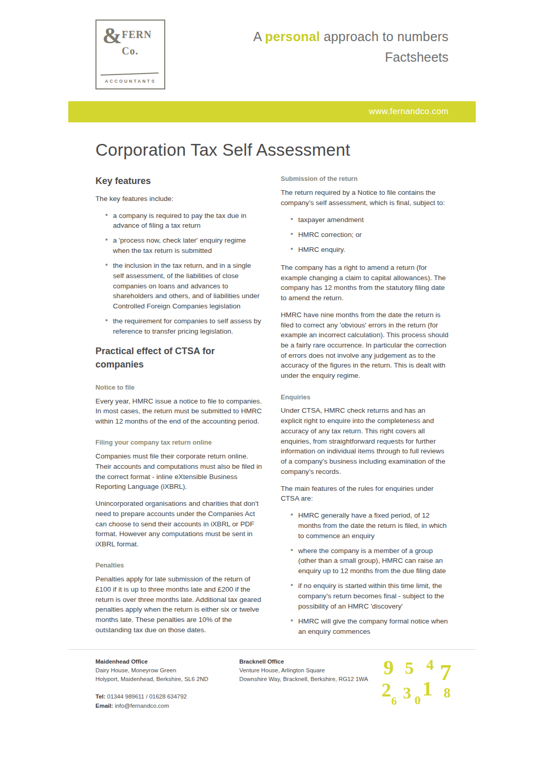& FERN Co. ACCOUNTANTS
A personal approach to numbers
Factsheets
www.fernandco.com
Corporation Tax Self Assessment
Key features
The key features include:
a company is required to pay the tax due in advance of filing a tax return
a 'process now, check later' enquiry regime when the tax return is submitted
the inclusion in the tax return, and in a single self assessment, of the liabilities of close companies on loans and advances to shareholders and others, and of liabilities under Controlled Foreign Companies legislation
the requirement for companies to self assess by reference to transfer pricing legislation.
Practical effect of CTSA for companies
Notice to file
Every year, HMRC issue a notice to file to companies. In most cases, the return must be submitted to HMRC within 12 months of the end of the accounting period.
Filing your company tax return online
Companies must file their corporate return online. Their accounts and computations must also be filed in the correct format - inline eXtensible Business Reporting Language (iXBRL).
Unincorporated organisations and charities that don't need to prepare accounts under the Companies Act can choose to send their accounts in iXBRL or PDF format. However any computations must be sent in iXBRL format.
Penalties
Penalties apply for late submission of the return of £100 if it is up to three months late and £200 if the return is over three months late. Additional tax geared penalties apply when the return is either six or twelve months late. These penalties are 10% of the outstanding tax due on those dates.
Submission of the return
The return required by a Notice to file contains the company's self assessment, which is final, subject to:
taxpayer amendment
HMRC correction; or
HMRC enquiry.
The company has a right to amend a return (for example changing a claim to capital allowances). The company has 12 months from the statutory filing date to amend the return.
HMRC have nine months from the date the return is filed to correct any 'obvious' errors in the return (for example an incorrect calculation). This process should be a fairly rare occurrence. In particular the correction of errors does not involve any judgement as to the accuracy of the figures in the return. This is dealt with under the enquiry regime.
Enquiries
Under CTSA, HMRC check returns and has an explicit right to enquire into the completeness and accuracy of any tax return. This right covers all enquiries, from straightforward requests for further information on individual items through to full reviews of a company's business including examination of the company's records.
The main features of the rules for enquiries under CTSA are:
HMRC generally have a fixed period, of 12 months from the date the return is filed, in which to commence an enquiry
where the company is a member of a group (other than a small group), HMRC can raise an enquiry up to 12 months from the due filing date
if no enquiry is started within this time limit, the company's return becomes final - subject to the possibility of an HMRC 'discovery'
HMRC will give the company formal notice when an enquiry commences
Maidenhead Office
Dairy House, Moneyrow Green
Holyport, Maidenhead, Berkshire, SL6 2ND
Tel: 01344 989611 / 01628 634792
Email: info@fernandco.com
Bracknell Office
Venture House, Arlington Square
Downshire Way, Bracknell, Berkshire, RG12 1WA
9 5 4 7 2 3 1 8 6 0